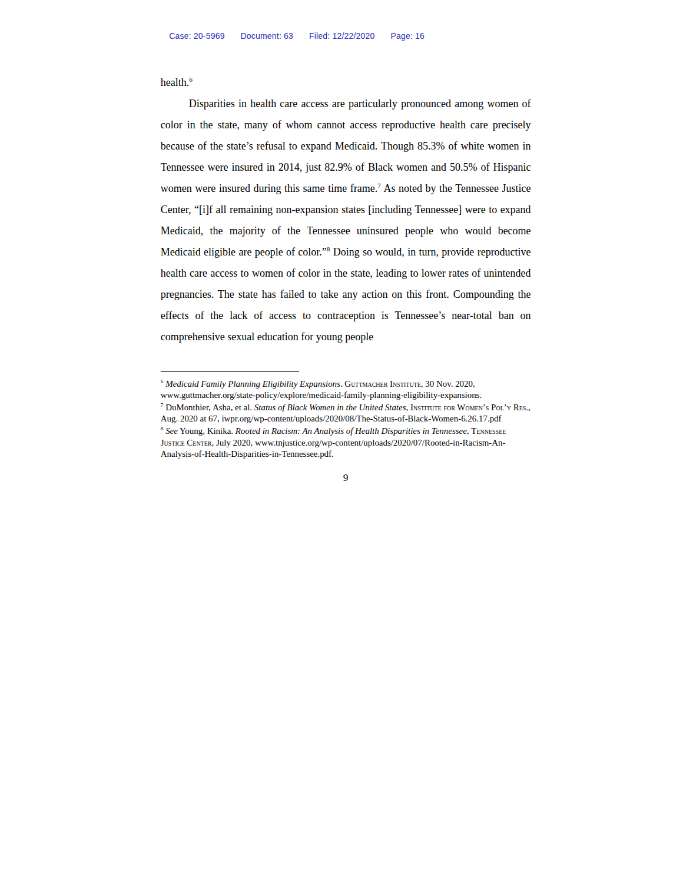Case: 20-5969 Document: 63 Filed: 12/22/2020 Page: 16
health.6
Disparities in health care access are particularly pronounced among women of color in the state, many of whom cannot access reproductive health care precisely because of the state’s refusal to expand Medicaid. Though 85.3% of white women in Tennessee were insured in 2014, just 82.9% of Black women and 50.5% of Hispanic women were insured during this same time frame.7 As noted by the Tennessee Justice Center, “[i]f all remaining non-expansion states [including Tennessee] were to expand Medicaid, the majority of the Tennessee uninsured people who would become Medicaid eligible are people of color.”8 Doing so would, in turn, provide reproductive health care access to women of color in the state, leading to lower rates of unintended pregnancies. The state has failed to take any action on this front. Compounding the effects of the lack of access to contraception is Tennessee’s near-total ban on comprehensive sexual education for young people
6 Medicaid Family Planning Eligibility Expansions. Guttmacher Institute, 30 Nov. 2020, www.guttmacher.org/state-policy/explore/medicaid-family-planning-eligibility-expansions.
7 DuMonthier, Asha, et al. Status of Black Women in the United States, Institute for Women’s Pol’y Res., Aug. 2020 at 67, iwpr.org/wp-content/uploads/2020/08/The-Status-of-Black-Women-6.26.17.pdf
8 See Young, Kinika. Rooted in Racism: An Analysis of Health Disparities in Tennessee, Tennessee Justice Center, July 2020, www.tnjustice.org/wp-content/uploads/2020/07/Rooted-in-Racism-An-Analysis-of-Health-Disparities-in-Tennessee.pdf.
9